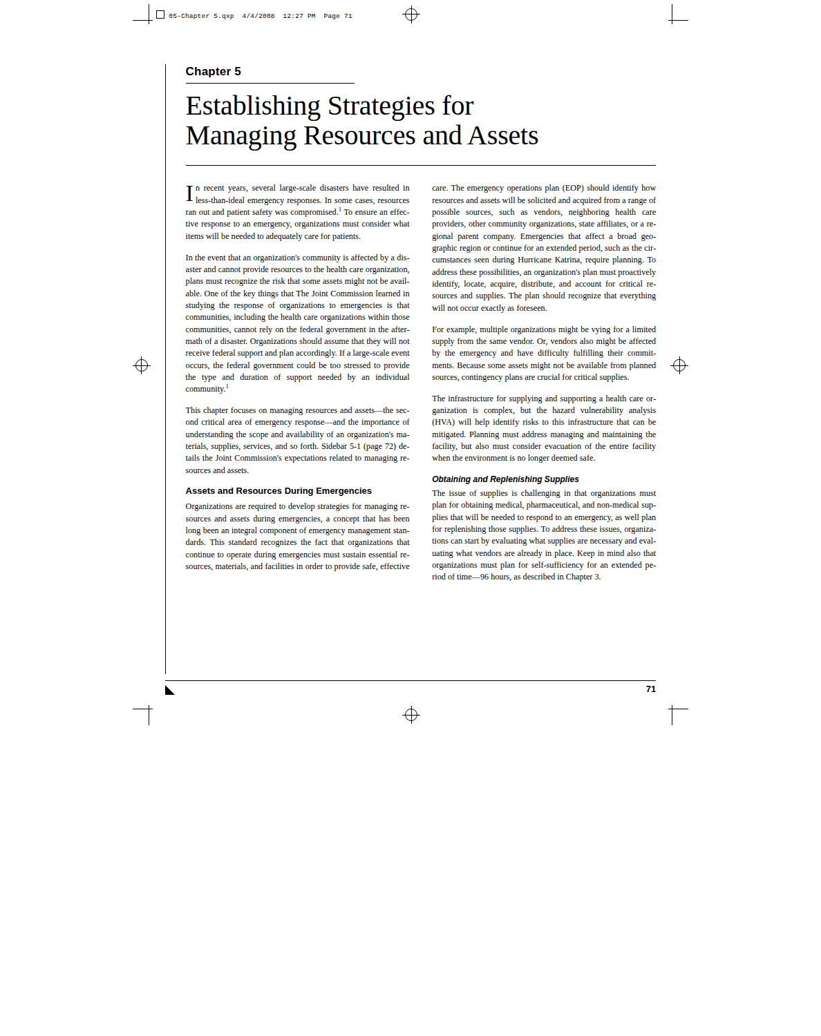05-Chapter 5.qxp 4/4/2008 12:27 PM Page 71
Chapter 5
Establishing Strategies for
Managing Resources and Assets
In recent years, several large-scale disasters have resulted in less-than-ideal emergency responses. In some cases, resources ran out and patient safety was compromised.1 To ensure an effective response to an emergency, organizations must consider what items will be needed to adequately care for patients.
In the event that an organization's community is affected by a disaster and cannot provide resources to the health care organization, plans must recognize the risk that some assets might not be available. One of the key things that The Joint Commission learned in studying the response of organizations to emergencies is that communities, including the health care organizations within those communities, cannot rely on the federal government in the aftermath of a disaster. Organizations should assume that they will not receive federal support and plan accordingly. If a large-scale event occurs, the federal government could be too stressed to provide the type and duration of support needed by an individual community.1
This chapter focuses on managing resources and assets—the second critical area of emergency response—and the importance of understanding the scope and availability of an organization's materials, supplies, services, and so forth. Sidebar 5-1 (page 72) details the Joint Commission's expectations related to managing resources and assets.
Assets and Resources During Emergencies
Organizations are required to develop strategies for managing resources and assets during emergencies, a concept that has been long been an integral component of emergency management standards. This standard recognizes the fact that organizations that continue to operate during emergencies must sustain essential resources, materials, and facilities in order to provide safe, effective care. The emergency operations plan (EOP) should identify how resources and assets will be solicited and acquired from a range of possible sources, such as vendors, neighboring health care providers, other community organizations, state affiliates, or a regional parent company. Emergencies that affect a broad geographic region or continue for an extended period, such as the circumstances seen during Hurricane Katrina, require planning. To address these possibilities, an organization's plan must proactively identify, locate, acquire, distribute, and account for critical resources and supplies. The plan should recognize that everything will not occur exactly as foreseen.
For example, multiple organizations might be vying for a limited supply from the same vendor. Or, vendors also might be affected by the emergency and have difficulty fulfilling their commitments. Because some assets might not be available from planned sources, contingency plans are crucial for critical supplies.
The infrastructure for supplying and supporting a health care organization is complex, but the hazard vulnerability analysis (HVA) will help identify risks to this infrastructure that can be mitigated. Planning must address managing and maintaining the facility, but also must consider evacuation of the entire facility when the environment is no longer deemed safe.
Obtaining and Replenishing Supplies
The issue of supplies is challenging in that organizations must plan for obtaining medical, pharmaceutical, and non-medical supplies that will be needed to respond to an emergency, as well plan for replenishing those supplies. To address these issues, organizations can start by evaluating what supplies are necessary and evaluating what vendors are already in place. Keep in mind also that organizations must plan for self-sufficiency for an extended period of time—96 hours, as described in Chapter 3.
71